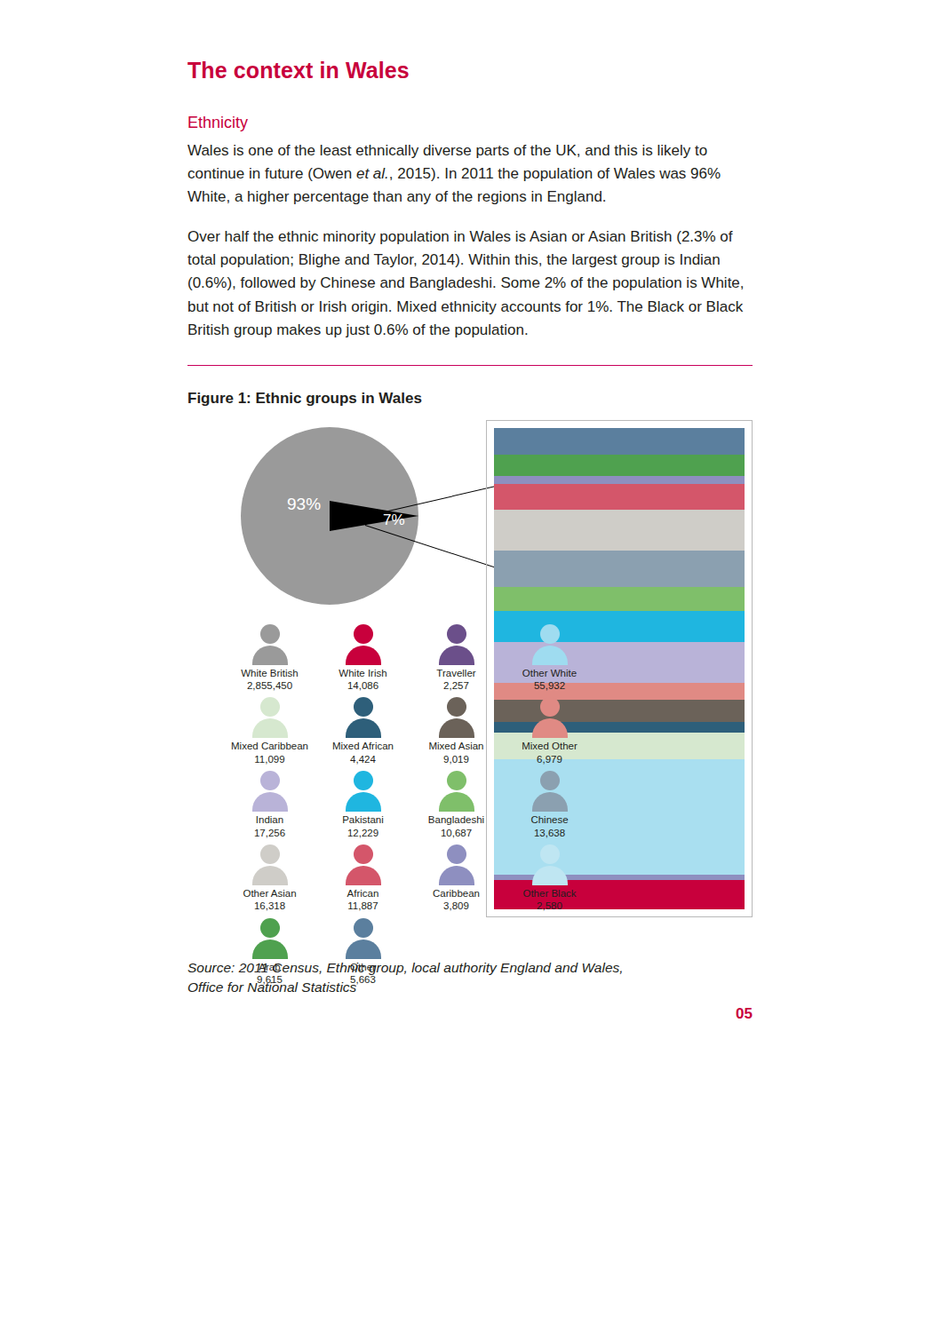The context in Wales
Ethnicity
Wales is one of the least ethnically diverse parts of the UK, and this is likely to continue in future (Owen et al., 2015). In 2011 the population of Wales was 96% White, a higher percentage than any of the regions in England.
Over half the ethnic minority population in Wales is Asian or Asian British (2.3% of total population; Blighe and Taylor, 2014). Within this, the largest group is Indian (0.6%), followed by Chinese and Bangladeshi. Some 2% of the population is White, but not of British or Irish origin. Mixed ethnicity accounts for 1%. The Black or Black British group makes up just 0.6% of the population.
Figure 1: Ethnic groups in Wales
93%
7%
White British 2,855,450
White Irish 14,086
Traveller 2,257
Other White 55,932
Mixed Caribbean 11,099
Mixed African 4,424
Mixed Asian 9,019
Mixed Other 6,979
Indian 17,256
Pakistani 12,229
Bangladeshi 10,687
Chinese 13,638
Other Asian 16,318
African 11,887
Caribbean 3,809
Other Black 2,580
Arab 9,615
Other 5,663
Source: 2011 Census, Ethnic group, local authority England and Wales,
Office for National Statistics
05